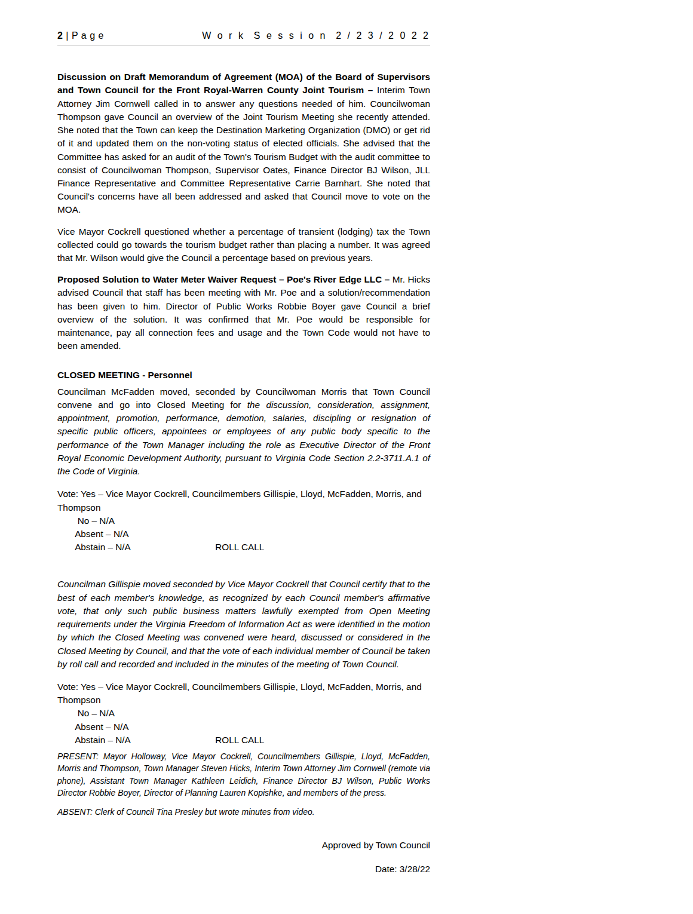2 | P a g e
W o r k S e s s i o n 2 / 2 3 / 2 0 2 2
Discussion on Draft Memorandum of Agreement (MOA) of the Board of Supervisors and Town Council for the Front Royal-Warren County Joint Tourism – Interim Town Attorney Jim Cornwell called in to answer any questions needed of him. Councilwoman Thompson gave Council an overview of the Joint Tourism Meeting she recently attended. She noted that the Town can keep the Destination Marketing Organization (DMO) or get rid of it and updated them on the non-voting status of elected officials. She advised that the Committee has asked for an audit of the Town's Tourism Budget with the audit committee to consist of Councilwoman Thompson, Supervisor Oates, Finance Director BJ Wilson, JLL Finance Representative and Committee Representative Carrie Barnhart. She noted that Council's concerns have all been addressed and asked that Council move to vote on the MOA.
Vice Mayor Cockrell questioned whether a percentage of transient (lodging) tax the Town collected could go towards the tourism budget rather than placing a number. It was agreed that Mr. Wilson would give the Council a percentage based on previous years.
Proposed Solution to Water Meter Waiver Request – Poe's River Edge LLC – Mr. Hicks advised Council that staff has been meeting with Mr. Poe and a solution/recommendation has been given to him. Director of Public Works Robbie Boyer gave Council a brief overview of the solution. It was confirmed that Mr. Poe would be responsible for maintenance, pay all connection fees and usage and the Town Code would not have to been amended.
CLOSED MEETING - Personnel
Councilman McFadden moved, seconded by Councilwoman Morris that Town Council convene and go into Closed Meeting for the discussion, consideration, assignment, appointment, promotion, performance, demotion, salaries, discipling or resignation of specific public officers, appointees or employees of any public body specific to the performance of the Town Manager including the role as Executive Director of the Front Royal Economic Development Authority, pursuant to Virginia Code Section 2.2-3711.A.1 of the Code of Virginia.
Vote: Yes – Vice Mayor Cockrell, Councilmembers Gillispie, Lloyd, McFadden, Morris, and Thompson No – N/A Absent – N/A Abstain – N/A ROLL CALL
Councilman Gillispie moved seconded by Vice Mayor Cockrell that Council certify that to the best of each member's knowledge, as recognized by each Council member's affirmative vote, that only such public business matters lawfully exempted from Open Meeting requirements under the Virginia Freedom of Information Act as were identified in the motion by which the Closed Meeting was convened were heard, discussed or considered in the Closed Meeting by Council, and that the vote of each individual member of Council be taken by roll call and recorded and included in the minutes of the meeting of Town Council.
Vote: Yes – Vice Mayor Cockrell, Councilmembers Gillispie, Lloyd, McFadden, Morris, and Thompson No – N/A Absent – N/A Abstain – N/A ROLL CALL
PRESENT: Mayor Holloway, Vice Mayor Cockrell, Councilmembers Gillispie, Lloyd, McFadden, Morris and Thompson, Town Manager Steven Hicks, Interim Town Attorney Jim Cornwell (remote via phone), Assistant Town Manager Kathleen Leidich, Finance Director BJ Wilson, Public Works Director Robbie Boyer, Director of Planning Lauren Kopishke, and members of the press.
ABSENT: Clerk of Council Tina Presley but wrote minutes from video.
Approved by Town Council
Date: 3/28/22